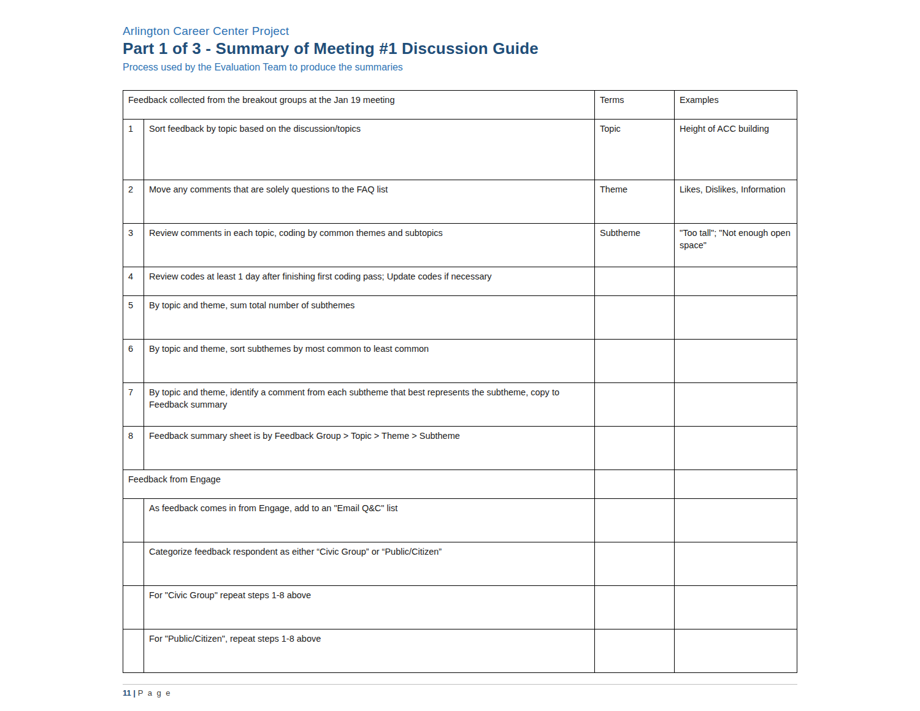Arlington Career Center Project
Part 1 of 3 - Summary of Meeting #1 Discussion Guide
Process used by the Evaluation Team to produce the summaries
| Feedback collected from the breakout groups at the Jan 19 meeting | Terms | Examples |
| 1 | Sort feedback by topic based on the discussion/topics | Topic | Height of ACC building |
| 2 | Move any comments that are solely questions to the FAQ list | Theme | Likes, Dislikes, Information |
| 3 | Review comments in each topic, coding by common themes and subtopics | Subtheme | "Too tall"; "Not enough open space" |
| 4 | Review codes at least 1 day after finishing first coding pass; Update codes if necessary | | |
| 5 | By topic and theme, sum total number of subthemes | | |
| 6 | By topic and theme, sort subthemes by most common to least common | | |
| 7 | By topic and theme, identify a comment from each subtheme that best represents the subtheme, copy to Feedback summary | | |
| 8 | Feedback summary sheet is by Feedback Group > Topic > Theme > Subtheme | | |
| Feedback from Engage | | |
| | As feedback comes in from Engage, add to an "Email Q&C" list | | |
| | Categorize feedback respondent as either “Civic Group” or “Public/Citizen” | | |
| | For "Civic Group" repeat steps 1-8 above | | |
| | For "Public/Citizen", repeat steps 1-8 above | | |
11 | P a g e